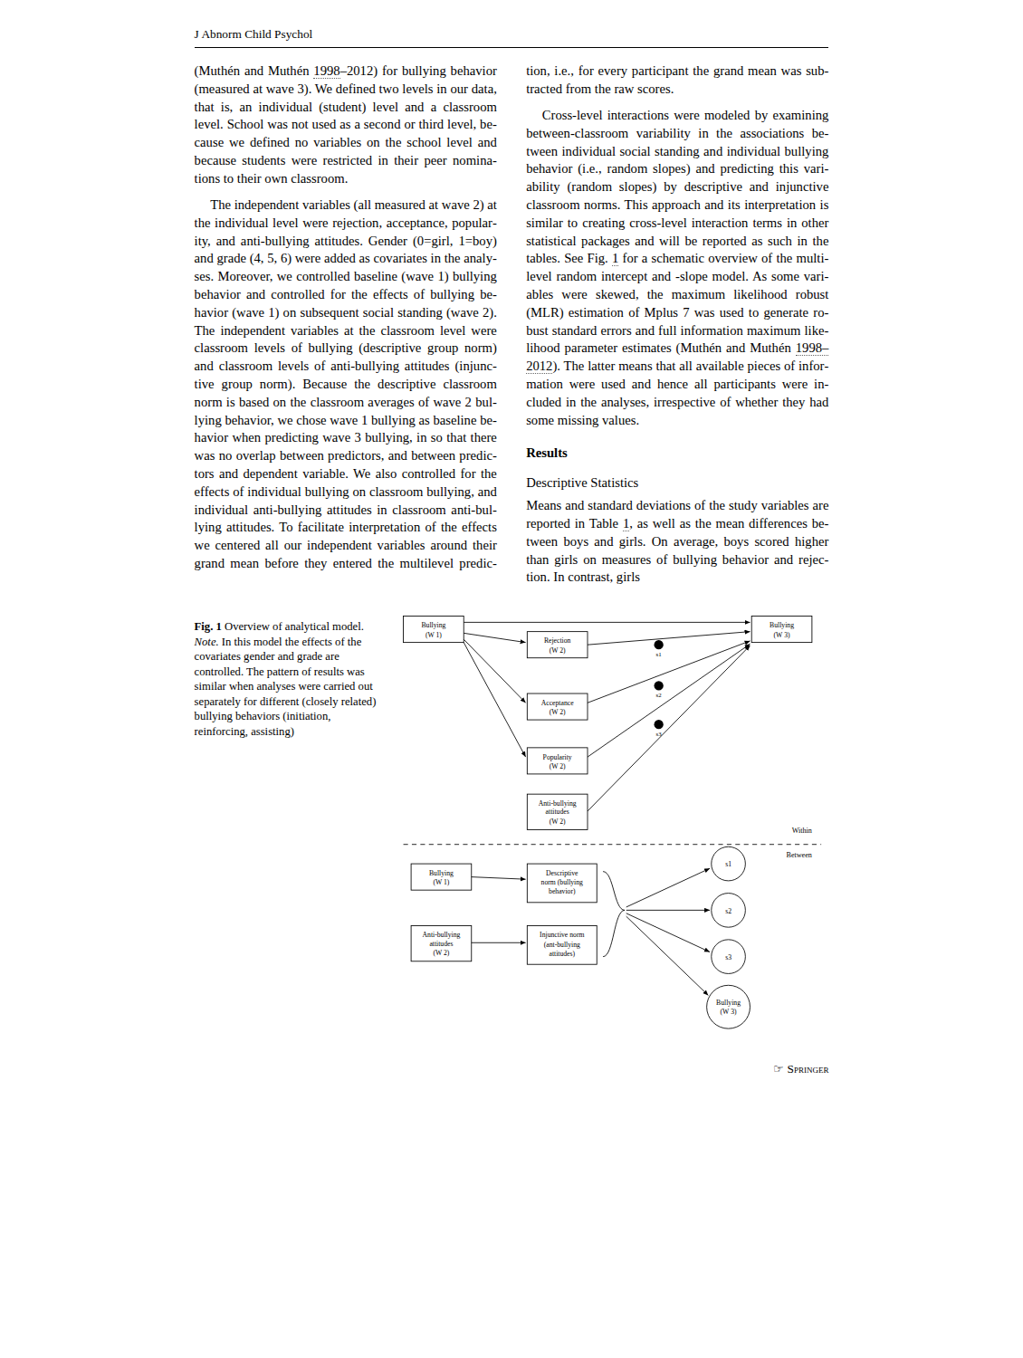J Abnorm Child Psychol
(Muthén and Muthén 1998–2012) for bullying behavior (measured at wave 3). We defined two levels in our data, that is, an individual (student) level and a classroom level. School was not used as a second or third level, because we defined no variables on the school level and because students were restricted in their peer nominations to their own classroom.
The independent variables (all measured at wave 2) at the individual level were rejection, acceptance, popularity, and anti-bullying attitudes. Gender (0=girl, 1=boy) and grade (4, 5, 6) were added as covariates in the analyses. Moreover, we controlled baseline (wave 1) bullying behavior and controlled for the effects of bullying behavior (wave 1) on subsequent social standing (wave 2). The independent variables at the classroom level were classroom levels of bullying (descriptive group norm) and classroom levels of anti-bullying attitudes (injunctive group norm). Because the descriptive classroom norm is based on the classroom averages of wave 2 bullying behavior, we chose wave 1 bullying as baseline behavior when predicting wave 3 bullying, in so that there was no overlap between predictors, and between predictors and dependent variable. We also controlled for the effects of individual bullying on classroom bullying, and individual anti-bullying attitudes in classroom anti-bullying attitudes. To facilitate interpretation of the effects we centered all our independent variables around their grand mean before they entered the multilevel prediction, i.e., for every participant the grand mean was subtracted from the raw scores.
Cross-level interactions were modeled by examining between-classroom variability in the associations between individual social standing and individual bullying behavior (i.e., random slopes) and predicting this variability (random slopes) by descriptive and injunctive classroom norms. This approach and its interpretation is similar to creating cross-level interaction terms in other statistical packages and will be reported as such in the tables. See Fig. 1 for a schematic overview of the multilevel random intercept and -slope model. As some variables were skewed, the maximum likelihood robust (MLR) estimation of Mplus 7 was used to generate robust standard errors and full information maximum likelihood parameter estimates (Muthén and Muthén 1998–2012). The latter means that all available pieces of information were used and hence all participants were included in the analyses, irrespective of whether they had some missing values.
Results
Descriptive Statistics
Means and standard deviations of the study variables are reported in Table 1, as well as the mean differences between boys and girls. On average, boys scored higher than girls on measures of bullying behavior and rejection. In contrast, girls
Fig. 1 Overview of analytical model. Note. In this model the effects of the covariates gender and grade are controlled. The pattern of results was similar when analyses were carried out separately for different (closely related) bullying behaviors (initiation, reinforcing, assisting)
Bullying (W 1) Rejection (W 2) Acceptance (W 2) Popularity (W 2) Anti-bullying attitudes (W 2) Bullying (W 3) s1 s2 s3 Within Between Bullying (W 1) Anti-bullying attitudes (W 2) Descriptive norm (bullying behavior) Injunctive norm (ant-bullying attitudes) s1 s2 s3 Bullying (W 3)
☞ Springer